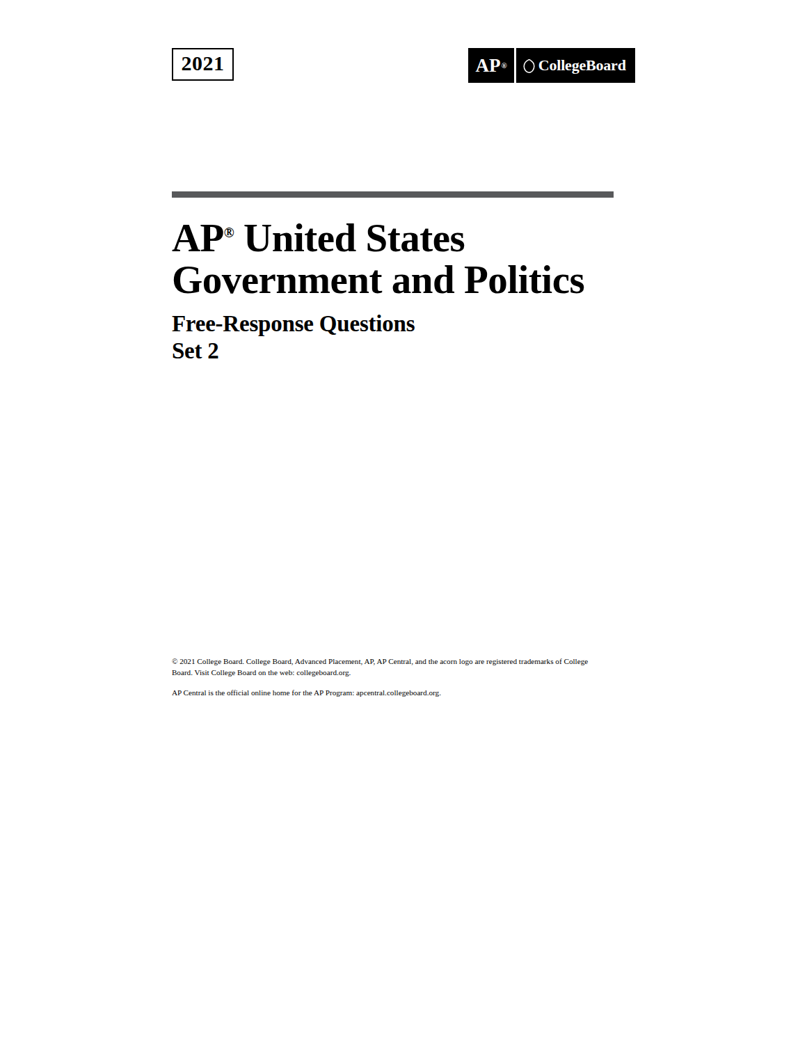2021
AP®
CollegeBoard
AP® United States
Government and Politics
Free-Response Questions
Set 2
© 2021 College Board. College Board, Advanced Placement, AP, AP Central, and the acorn logo are registered trademarks of College Board. Visit College Board on the web: collegeboard.org.
AP Central is the official online home for the AP Program: apcentral.collegeboard.org.